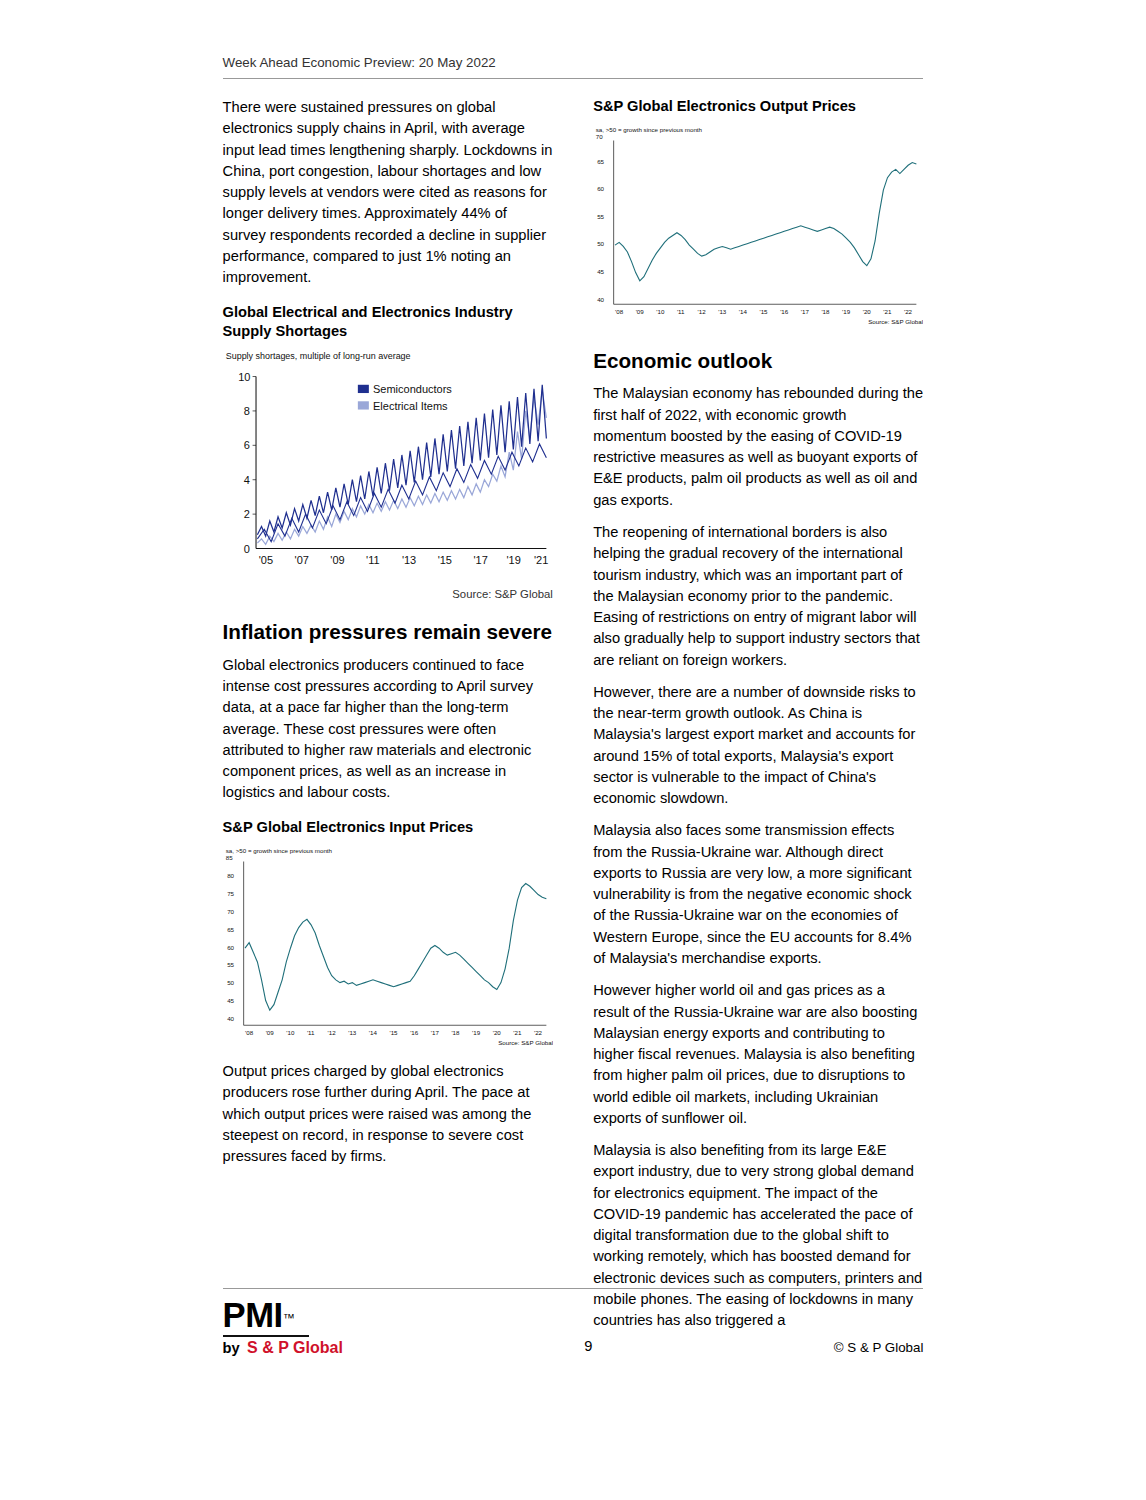Week Ahead Economic Preview: 20 May 2022
There were sustained pressures on global electronics supply chains in April, with average input lead times lengthening sharply. Lockdowns in China, port congestion, labour shortages and low supply levels at vendors were cited as reasons for longer delivery times. Approximately 44% of survey respondents recorded a decline in supplier performance, compared to just 1% noting an improvement.
Global Electrical and Electronics Industry Supply Shortages
Supply shortages, multiple of long-run average 10 8 6 4 2 0 '05 '07 '09 '11 '13 '15 '17 '19 '21 Semiconductors Electrical Items
Source: S&P Global
Inflation pressures remain severe
Global electronics producers continued to face intense cost pressures according to April survey data, at a pace far higher than the long-term average. These cost pressures were often attributed to higher raw materials and electronic component prices, as well as an increase in logistics and labour costs.
S&P Global Electronics Input Prices
sa, >50 = growth since previous month 85 80 75 70 65 60 55 50 45 40 '08 '09 '10 '11 '12 '13 '14 '15 '16 '17 '18 '19 '20 '21 '22 Source: S&P Global
Output prices charged by global electronics producers rose further during April. The pace at which output prices were raised was among the steepest on record, in response to severe cost pressures faced by firms.
S&P Global Electronics Output Prices
sa, >50 = growth since previous month 70 65 60 55 50 45 40 '08 '09 '10 '11 '12 '13 '14 '15 '16 '17 '18 '19 '20 '21 '22 Source: S&P Global
Economic outlook
The Malaysian economy has rebounded during the first half of 2022, with economic growth momentum boosted by the easing of COVID-19 restrictive measures as well as buoyant exports of E&E products, palm oil products as well as oil and gas exports.
The reopening of international borders is also helping the gradual recovery of the international tourism industry, which was an important part of the Malaysian economy prior to the pandemic. Easing of restrictions on entry of migrant labor will also gradually help to support industry sectors that are reliant on foreign workers.
However, there are a number of downside risks to the near-term growth outlook. As China is Malaysia's largest export market and accounts for around 15% of total exports, Malaysia's export sector is vulnerable to the impact of China's economic slowdown.
Malaysia also faces some transmission effects from the Russia-Ukraine war. Although direct exports to Russia are very low, a more significant vulnerability is from the negative economic shock of the Russia-Ukraine war on the economies of Western Europe, since the EU accounts for 8.4% of Malaysia's merchandise exports.
However higher world oil and gas prices as a result of the Russia-Ukraine war are also boosting Malaysian energy exports and contributing to higher fiscal revenues. Malaysia is also benefiting from higher palm oil prices, due to disruptions to world edible oil markets, including Ukrainian exports of sunflower oil.
Malaysia is also benefiting from its large E&E export industry, due to very strong global demand for electronics equipment. The impact of the COVID-19 pandemic has accelerated the pace of digital transformation due to the global shift to working remotely, which has boosted demand for electronic devices such as computers, printers and mobile phones. The easing of lockdowns in many countries has also triggered a
PMI™
by S & P Global
9
© S & P Global